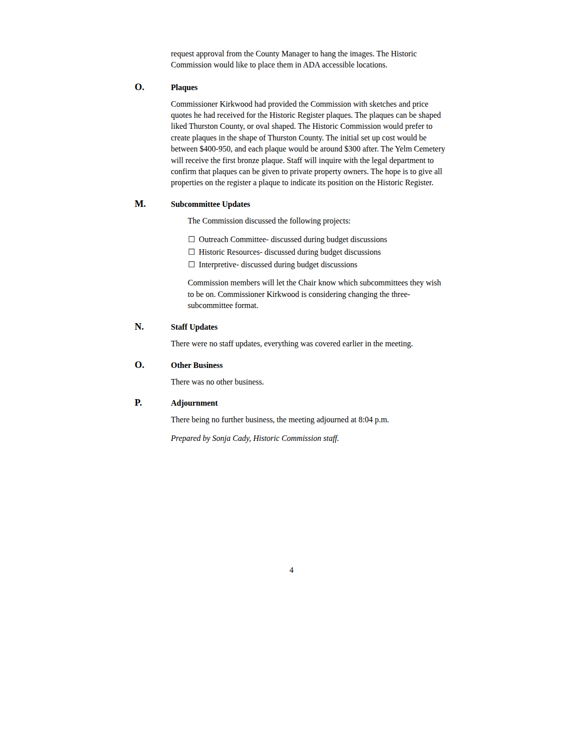request approval from the County Manager to hang the images. The Historic Commission would like to place them in ADA accessible locations.
O. Plaques
Commissioner Kirkwood had provided the Commission with sketches and price quotes he had received for the Historic Register plaques. The plaques can be shaped liked Thurston County, or oval shaped. The Historic Commission would prefer to create plaques in the shape of Thurston County. The initial set up cost would be between $400-950, and each plaque would be around $300 after. The Yelm Cemetery will receive the first bronze plaque. Staff will inquire with the legal department to confirm that plaques can be given to private property owners. The hope is to give all properties on the register a plaque to indicate its position on the Historic Register.
M. Subcommittee Updates
The Commission discussed the following projects:
Outreach Committee- discussed during budget discussions
Historic Resources- discussed during budget discussions
Interpretive- discussed during budget discussions
Commission members will let the Chair know which subcommittees they wish to be on. Commissioner Kirkwood is considering changing the three-subcommittee format.
N. Staff Updates
There were no staff updates, everything was covered earlier in the meeting.
O. Other Business
There was no other business.
P. Adjournment
There being no further business, the meeting adjourned at 8:04 p.m.
Prepared by Sonja Cady, Historic Commission staff.
4